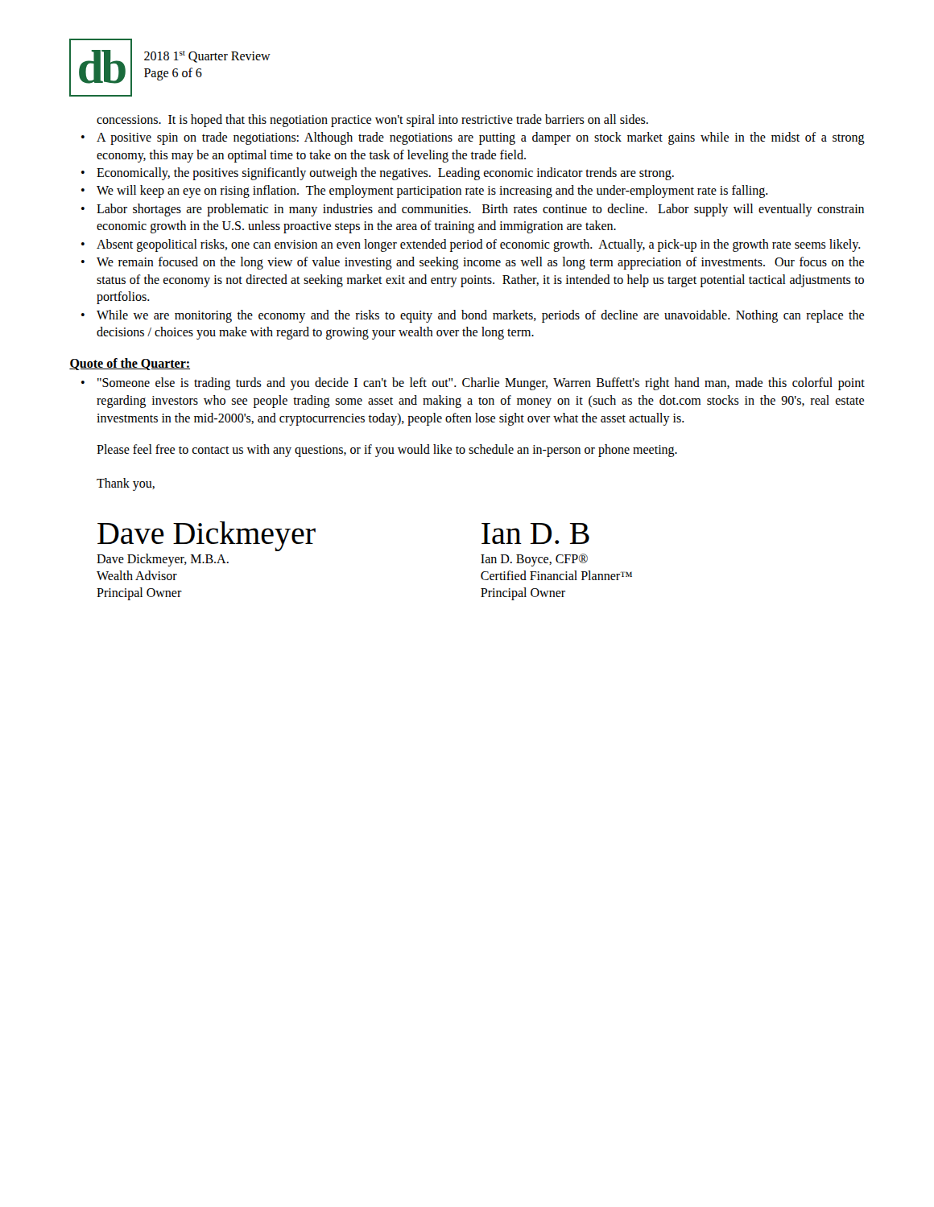db
2018 1st Quarter Review Page 6 of 6
concessions. It is hoped that this negotiation practice won't spiral into restrictive trade barriers on all sides.
A positive spin on trade negotiations: Although trade negotiations are putting a damper on stock market gains while in the midst of a strong economy, this may be an optimal time to take on the task of leveling the trade field.
Economically, the positives significantly outweigh the negatives. Leading economic indicator trends are strong.
We will keep an eye on rising inflation. The employment participation rate is increasing and the under-employment rate is falling.
Labor shortages are problematic in many industries and communities. Birth rates continue to decline. Labor supply will eventually constrain economic growth in the U.S. unless proactive steps in the area of training and immigration are taken.
Absent geopolitical risks, one can envision an even longer extended period of economic growth. Actually, a pick-up in the growth rate seems likely.
We remain focused on the long view of value investing and seeking income as well as long term appreciation of investments. Our focus on the status of the economy is not directed at seeking market exit and entry points. Rather, it is intended to help us target potential tactical adjustments to portfolios.
While we are monitoring the economy and the risks to equity and bond markets, periods of decline are unavoidable. Nothing can replace the decisions / choices you make with regard to growing your wealth over the long term.
Quote of the Quarter:
"Someone else is trading turds and you decide I can't be left out". Charlie Munger, Warren Buffett's right hand man, made this colorful point regarding investors who see people trading some asset and making a ton of money on it (such as the dot.com stocks in the 90's, real estate investments in the mid-2000's, and cryptocurrencies today), people often lose sight over what the asset actually is.
Please feel free to contact us with any questions, or if you would like to schedule an in-person or phone meeting.
Thank you,
Dave Dickmeyer
Dave Dickmeyer, M.B.A.
Wealth Advisor
Principal Owner
Ian D. B
Ian D. Boyce, CFP®
Certified Financial Planner™
Principal Owner